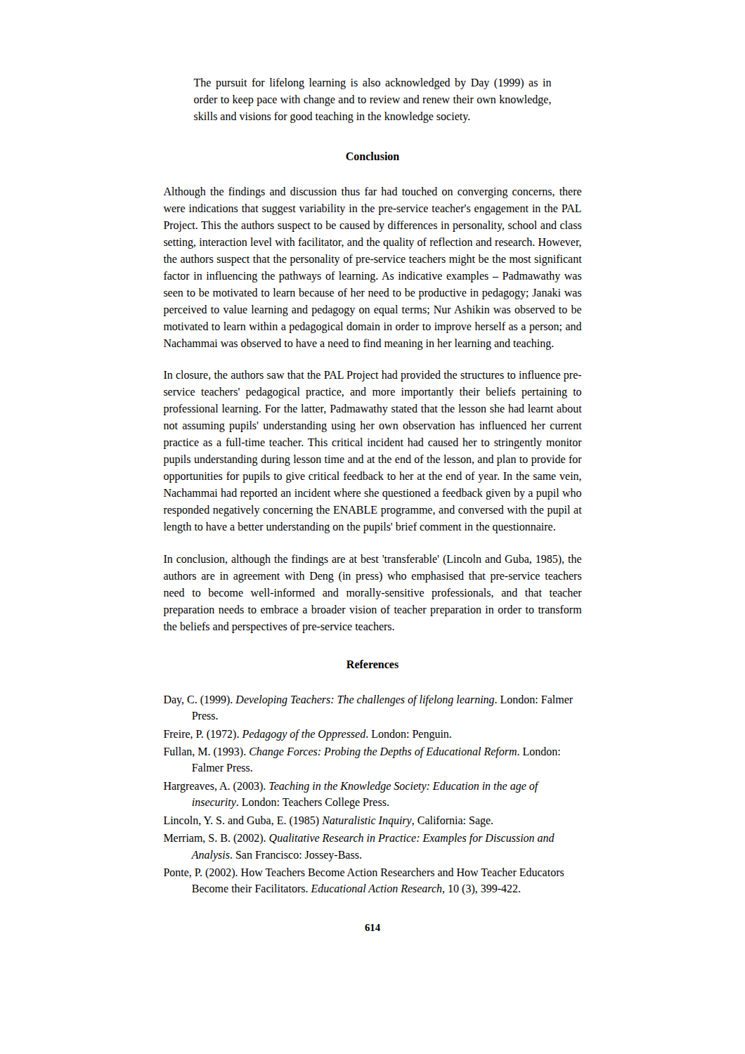The pursuit for lifelong learning is also acknowledged by Day (1999) as in order to keep pace with change and to review and renew their own knowledge, skills and visions for good teaching in the knowledge society.
Conclusion
Although the findings and discussion thus far had touched on converging concerns, there were indications that suggest variability in the pre-service teacher's engagement in the PAL Project. This the authors suspect to be caused by differences in personality, school and class setting, interaction level with facilitator, and the quality of reflection and research. However, the authors suspect that the personality of pre-service teachers might be the most significant factor in influencing the pathways of learning. As indicative examples – Padmawathy was seen to be motivated to learn because of her need to be productive in pedagogy; Janaki was perceived to value learning and pedagogy on equal terms; Nur Ashikin was observed to be motivated to learn within a pedagogical domain in order to improve herself as a person; and Nachammai was observed to have a need to find meaning in her learning and teaching.
In closure, the authors saw that the PAL Project had provided the structures to influence pre-service teachers' pedagogical practice, and more importantly their beliefs pertaining to professional learning. For the latter, Padmawathy stated that the lesson she had learnt about not assuming pupils' understanding using her own observation has influenced her current practice as a full-time teacher. This critical incident had caused her to stringently monitor pupils understanding during lesson time and at the end of the lesson, and plan to provide for opportunities for pupils to give critical feedback to her at the end of year. In the same vein, Nachammai had reported an incident where she questioned a feedback given by a pupil who responded negatively concerning the ENABLE programme, and conversed with the pupil at length to have a better understanding on the pupils' brief comment in the questionnaire.
In conclusion, although the findings are at best 'transferable' (Lincoln and Guba, 1985), the authors are in agreement with Deng (in press) who emphasised that pre-service teachers need to become well-informed and morally-sensitive professionals, and that teacher preparation needs to embrace a broader vision of teacher preparation in order to transform the beliefs and perspectives of pre-service teachers.
References
Day, C. (1999). Developing Teachers: The challenges of lifelong learning. London: Falmer Press.
Freire, P. (1972). Pedagogy of the Oppressed. London: Penguin.
Fullan, M. (1993). Change Forces: Probing the Depths of Educational Reform. London: Falmer Press.
Hargreaves, A. (2003). Teaching in the Knowledge Society: Education in the age of insecurity. London: Teachers College Press.
Lincoln, Y. S. and Guba, E. (1985) Naturalistic Inquiry, California: Sage.
Merriam, S. B. (2002). Qualitative Research in Practice: Examples for Discussion and Analysis. San Francisco: Jossey-Bass.
Ponte, P. (2002). How Teachers Become Action Researchers and How Teacher Educators Become their Facilitators. Educational Action Research, 10 (3), 399-422.
614